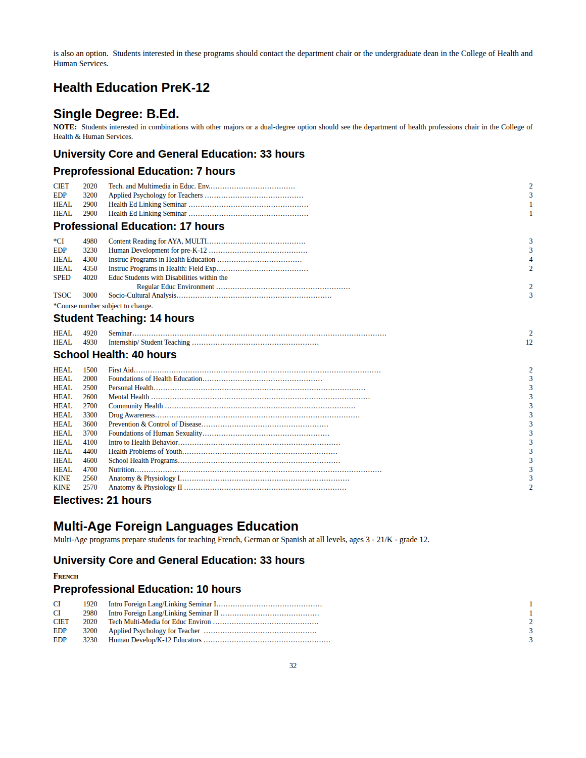is also an option. Students interested in these programs should contact the department chair or the undergraduate dean in the College of Health and Human Services.
Health Education PreK-12
Single Degree: B.Ed.
NOTE: Students interested in combinations with other majors or a dual-degree option should see the department of health professions chair in the College of Health & Human Services.
University Core and General Education: 33 hours
Preprofessional Education: 7 hours
| CIET | 2020 | Tech. and Multimedia in Educ. Env.……………………………… | 2 |
| EDP | 3200 | Applied Psychology for Teachers …………………………………… | 3 |
| HEAL | 2900 | Health Ed Linking Seminar …………………………………………… | 1 |
| HEAL | 2900 | Health Ed Linking Seminar …………………………………………… | 1 |
Professional Education: 17 hours
| *CI | 4980 | Content Reading for AYA, MULTI…………………………………… | 3 |
| EDP | 3230 | Human Development for pre-K-12 …………………………………… | 3 |
| HEAL | 4300 | Instruc Programs in Health Education ……………………………… | 4 |
| HEAL | 4350 | Instruc Programs in Health: Field Exp………………………………… | 2 |
| SPED | 4020 | Educ Students with Disabilities within the | |
| | | Regular Educ Environment ………………………………………………… | 2 |
| TSOC | 3000 | Socio-Cultural Analysis………………………………………………………… | 3 |
*Course number subject to change.
Student Teaching: 14 hours
| HEAL | 4920 | Seminar……………………………………………………………………………………………… | 2 |
| HEAL | 4930 | Internship/ Student Teaching ……………………………………………… | 12 |
School Health: 40 hours
| HEAL | 1500 | First Aid…………………………………………………………………………………………… | 2 |
| HEAL | 2000 | Foundations of Health Education…………………………………………… | 3 |
| HEAL | 2500 | Personal Health……………………………………………………………………………… | 3 |
| HEAL | 2600 | Mental Health ………………………………………………………………………………… | 3 |
| HEAL | 2700 | Community Health ……………………………………………………………………… | 3 |
| HEAL | 3300 | Drug Awareness…………………………………………………………………………… | 3 |
| HEAL | 3600 | Prevention & Control of Disease……………………………………………… | 3 |
| HEAL | 3700 | Foundations of Human Sexuality……………………………………………… | 3 |
| HEAL | 4100 | Intro to Health Behavior…………………………………………………………… | 3 |
| HEAL | 4400 | Health Problems of Youth………………………………………………………… | 3 |
| HEAL | 4600 | School Health Programs…………………………………………………………… | 3 |
| HEAL | 4700 | Nutrition…………………………………………………………………………………………… | 3 |
| KINE | 2560 | Anatomy & Physiology I……………………………………………………………… | 3 |
| KINE | 2570 | Anatomy & Physiology II …………………………………………………………… | 2 |
Electives: 21 hours
Multi-Age Foreign Languages Education
Multi-Age programs prepare students for teaching French, German or Spanish at all levels, ages 3 - 21/K - grade 12.
University Core and General Education: 33 hours
French
Preprofessional Education: 10 hours
| CI | 1920 | Intro Foreign Lang/Linking Seminar I……………………………………… | 1 |
| CI | 2980 | Intro Foreign Lang/Linking Seminar II …………………………………… | 1 |
| CIET | 2020 | Tech Multi-Media for Educ Environ ……………………………………… | 2 |
| EDP | 3200 | Applied Psychology for Teacher ………………………………………… | 3 |
| EDP | 3230 | Human Develop/K-12 Educators ……………………………………………… | 3 |
32